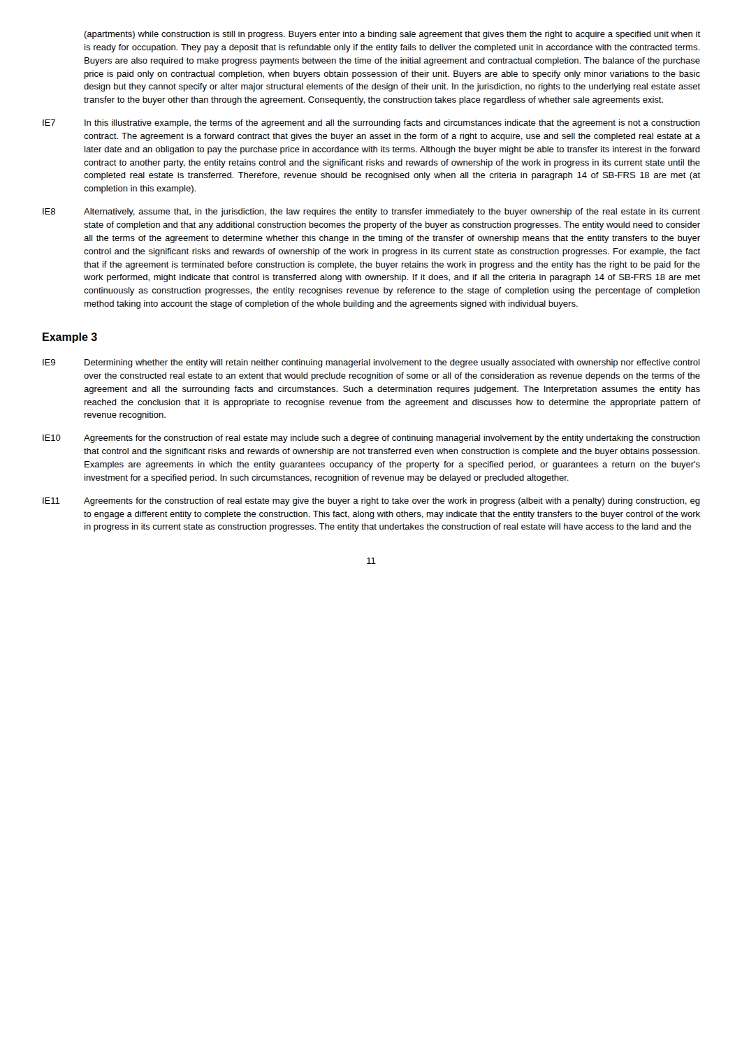(apartments) while construction is still in progress. Buyers enter into a binding sale agreement that gives them the right to acquire a specified unit when it is ready for occupation. They pay a deposit that is refundable only if the entity fails to deliver the completed unit in accordance with the contracted terms. Buyers are also required to make progress payments between the time of the initial agreement and contractual completion. The balance of the purchase price is paid only on contractual completion, when buyers obtain possession of their unit. Buyers are able to specify only minor variations to the basic design but they cannot specify or alter major structural elements of the design of their unit. In the jurisdiction, no rights to the underlying real estate asset transfer to the buyer other than through the agreement. Consequently, the construction takes place regardless of whether sale agreements exist.
IE7
In this illustrative example, the terms of the agreement and all the surrounding facts and circumstances indicate that the agreement is not a construction contract. The agreement is a forward contract that gives the buyer an asset in the form of a right to acquire, use and sell the completed real estate at a later date and an obligation to pay the purchase price in accordance with its terms. Although the buyer might be able to transfer its interest in the forward contract to another party, the entity retains control and the significant risks and rewards of ownership of the work in progress in its current state until the completed real estate is transferred. Therefore, revenue should be recognised only when all the criteria in paragraph 14 of SB-FRS 18 are met (at completion in this example).
IE8
Alternatively, assume that, in the jurisdiction, the law requires the entity to transfer immediately to the buyer ownership of the real estate in its current state of completion and that any additional construction becomes the property of the buyer as construction progresses. The entity would need to consider all the terms of the agreement to determine whether this change in the timing of the transfer of ownership means that the entity transfers to the buyer control and the significant risks and rewards of ownership of the work in progress in its current state as construction progresses. For example, the fact that if the agreement is terminated before construction is complete, the buyer retains the work in progress and the entity has the right to be paid for the work performed, might indicate that control is transferred along with ownership. If it does, and if all the criteria in paragraph 14 of SB-FRS 18 are met continuously as construction progresses, the entity recognises revenue by reference to the stage of completion using the percentage of completion method taking into account the stage of completion of the whole building and the agreements signed with individual buyers.
Example 3
IE9
Determining whether the entity will retain neither continuing managerial involvement to the degree usually associated with ownership nor effective control over the constructed real estate to an extent that would preclude recognition of some or all of the consideration as revenue depends on the terms of the agreement and all the surrounding facts and circumstances. Such a determination requires judgement. The Interpretation assumes the entity has reached the conclusion that it is appropriate to recognise revenue from the agreement and discusses how to determine the appropriate pattern of revenue recognition.
IE10
Agreements for the construction of real estate may include such a degree of continuing managerial involvement by the entity undertaking the construction that control and the significant risks and rewards of ownership are not transferred even when construction is complete and the buyer obtains possession. Examples are agreements in which the entity guarantees occupancy of the property for a specified period, or guarantees a return on the buyer's investment for a specified period. In such circumstances, recognition of revenue may be delayed or precluded altogether.
IE11
Agreements for the construction of real estate may give the buyer a right to take over the work in progress (albeit with a penalty) during construction, eg to engage a different entity to complete the construction. This fact, along with others, may indicate that the entity transfers to the buyer control of the work in progress in its current state as construction progresses. The entity that undertakes the construction of real estate will have access to the land and the
11